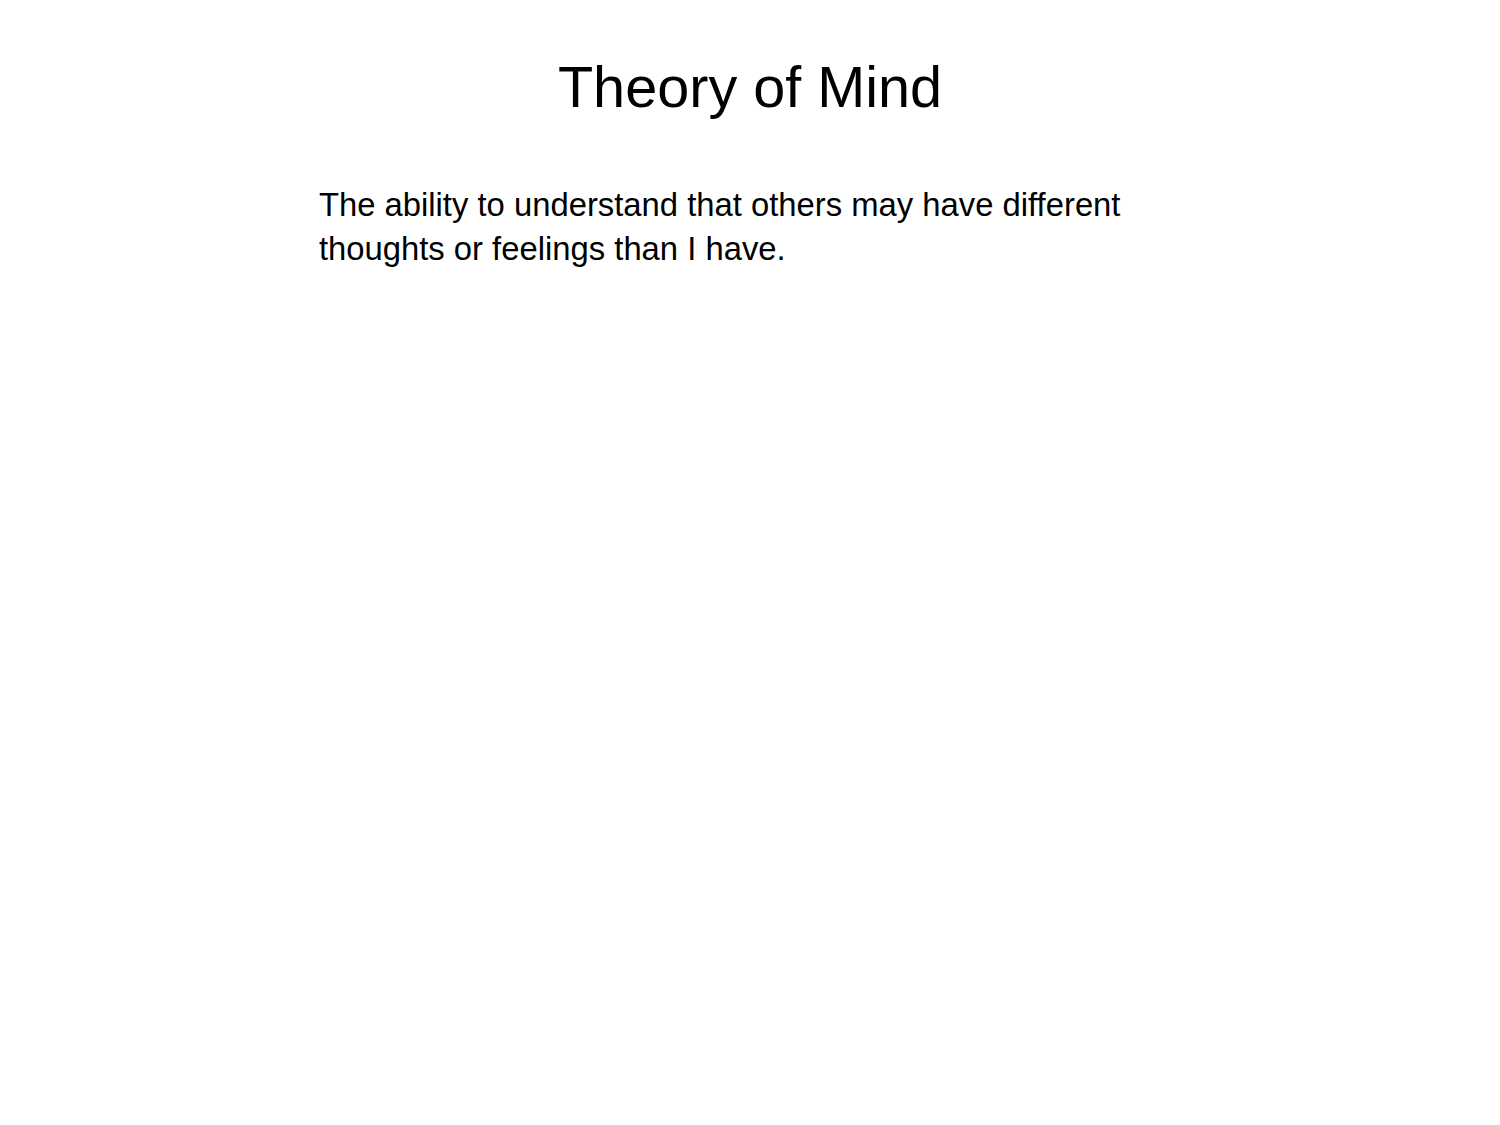Theory of Mind
The ability to understand that others may have different thoughts or feelings than I have.